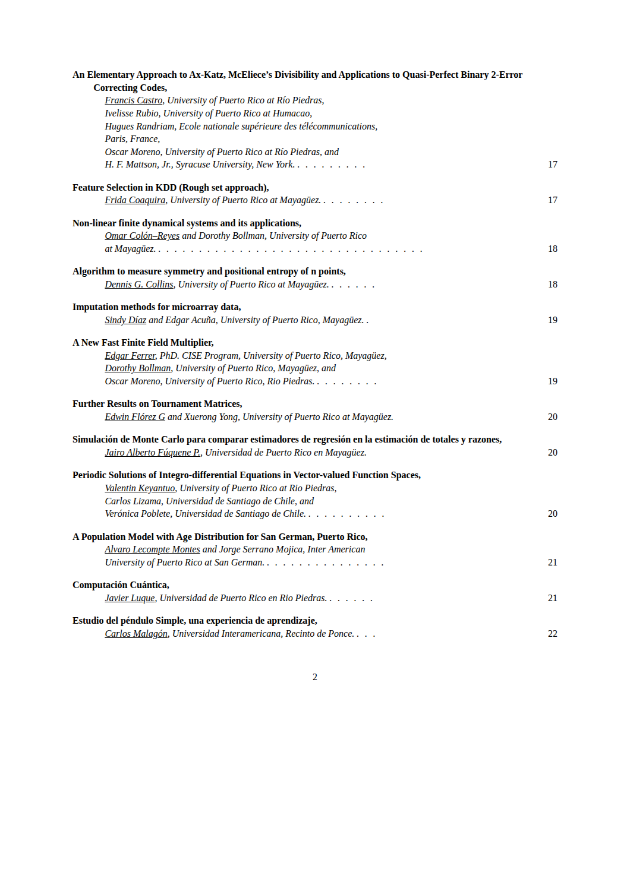An Elementary Approach to Ax-Katz, McEliece’s Divisibility and Applications to Quasi-Perfect Binary 2-Error Correcting Codes, Francis Castro, University of Puerto Rico at Río Piedras, Ivelisse Rubio, University of Puerto Rico at Humacao, Hugues Randriam, Ecole nationale supérieure des télécommunications, Paris, France, Oscar Moreno, University of Puerto Rico at Río Piedras, and 17 H. F. Mattson, Jr., Syracuse University, New York. . . . . . . . . .
Feature Selection in KDD (Rough set approach), 17 Frida Coaquira, University of Puerto Rico at Mayagüez. . . . . . . . .
Non-linear finite dynamical systems and its applications, Omar Colón–Reyes and Dorothy Bollman, University of Puerto Rico 18at Mayagüez. . . . . . . . . . . . . . . . . . . . . . . . . . . . . . . . . .
Algorithm to measure symmetry and positional entropy of n points, 18 Dennis G. Collins, University of Puerto Rico at Mayagüez. . . . . . .
Imputation methods for microarray data, 19 Sindy Díaz and Edgar Acuña, University of Puerto Rico, Mayagüez. .
A New Fast Finite Field Multiplier, Edgar Ferrer, PhD. CISE Program, University of Puerto Rico, Mayagüez, Dorothy Bollman, University of Puerto Rico, Mayagüez, and 19 Oscar Moreno, University of Puerto Rico, Rio Piedras. . . . . . . . .
Further Results on Tournament Matrices, 20 Edwin Flórez G and Xuerong Yong, University of Puerto Rico at Mayagüez.
Simulación de Monte Carlo para comparar estimadores de regresión en la estimación de totales y razones, 20 Jairo Alberto Fúquene P., Universidad de Puerto Rico en Mayagüez.
Periodic Solutions of Integro-differential Equations in Vector-valued Function Spaces, Valentin Keyantuo, University of Puerto Rico at Rio Piedras, Carlos Lizama, Universidad de Santiago de Chile, and 20 Verónica Poblete, Universidad de Santiago de Chile. . . . . . . . . . .
A Population Model with Age Distribution for San German, Puerto Rico, Alvaro Lecompte Montes and Jorge Serrano Mojica, Inter American 21 University of Puerto Rico at San German. . . . . . . . . . . . . . . .
Computación Cuántica, 21 Javier Luque, Universidad de Puerto Rico en Rio Piedras. . . . . . .
Estudio del péndulo Simple, una experiencia de aprendizaje, 22 Carlos Malagón, Universidad Interamericana, Recinto de Ponce. . . .
2